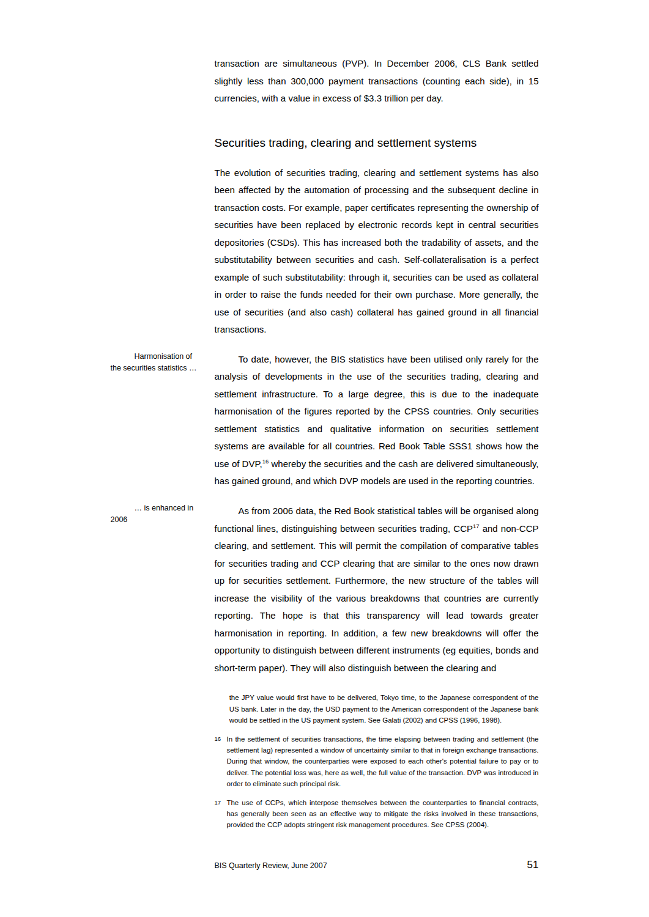transaction are simultaneous (PVP). In December 2006, CLS Bank settled slightly less than 300,000 payment transactions (counting each side), in 15 currencies, with a value in excess of $3.3 trillion per day.
Securities trading, clearing and settlement systems
The evolution of securities trading, clearing and settlement systems has also been affected by the automation of processing and the subsequent decline in transaction costs. For example, paper certificates representing the ownership of securities have been replaced by electronic records kept in central securities depositories (CSDs). This has increased both the tradability of assets, and the substitutability between securities and cash. Self-collateralisation is a perfect example of such substitutability: through it, securities can be used as collateral in order to raise the funds needed for their own purchase. More generally, the use of securities (and also cash) collateral has gained ground in all financial transactions.
Harmonisation of the securities statistics …To date, however, the BIS statistics have been utilised only rarely for the analysis of developments in the use of the securities trading, clearing and settlement infrastructure. To a large degree, this is due to the inadequate harmonisation of the figures reported by the CPSS countries. Only securities settlement statistics and qualitative information on securities settlement systems are available for all countries. Red Book Table SSS1 shows how the use of DVP,16 whereby the securities and the cash are delivered simultaneously, has gained ground, and which DVP models are used in the reporting countries.
… is enhanced in 2006 As from 2006 data, the Red Book statistical tables will be organised along functional lines, distinguishing between securities trading, CCP17 and non-CCP clearing, and settlement. This will permit the compilation of comparative tables for securities trading and CCP clearing that are similar to the ones now drawn up for securities settlement. Furthermore, the new structure of the tables will increase the visibility of the various breakdowns that countries are currently reporting. The hope is that this transparency will lead towards greater harmonisation in reporting. In addition, a few new breakdowns will offer the opportunity to distinguish between different instruments (eg equities, bonds and short-term paper). They will also distinguish between the clearing and
the JPY value would first have to be delivered, Tokyo time, to the Japanese correspondent of the US bank. Later in the day, the USD payment to the American correspondent of the Japanese bank would be settled in the US payment system. See Galati (2002) and CPSS (1996, 1998).
16
In the settlement of securities transactions, the time elapsing between trading and settlement (the settlement lag) represented a window of uncertainty similar to that in foreign exchange transactions. During that window, the counterparties were exposed to each other's potential failure to pay or to deliver. The potential loss was, here as well, the full value of the transaction. DVP was introduced in order to eliminate such principal risk.
17
The use of CCPs, which interpose themselves between the counterparties to financial contracts, has generally been seen as an effective way to mitigate the risks involved in these transactions, provided the CCP adopts stringent risk management procedures. See CPSS (2004).
BIS Quarterly Review, June 2007 51